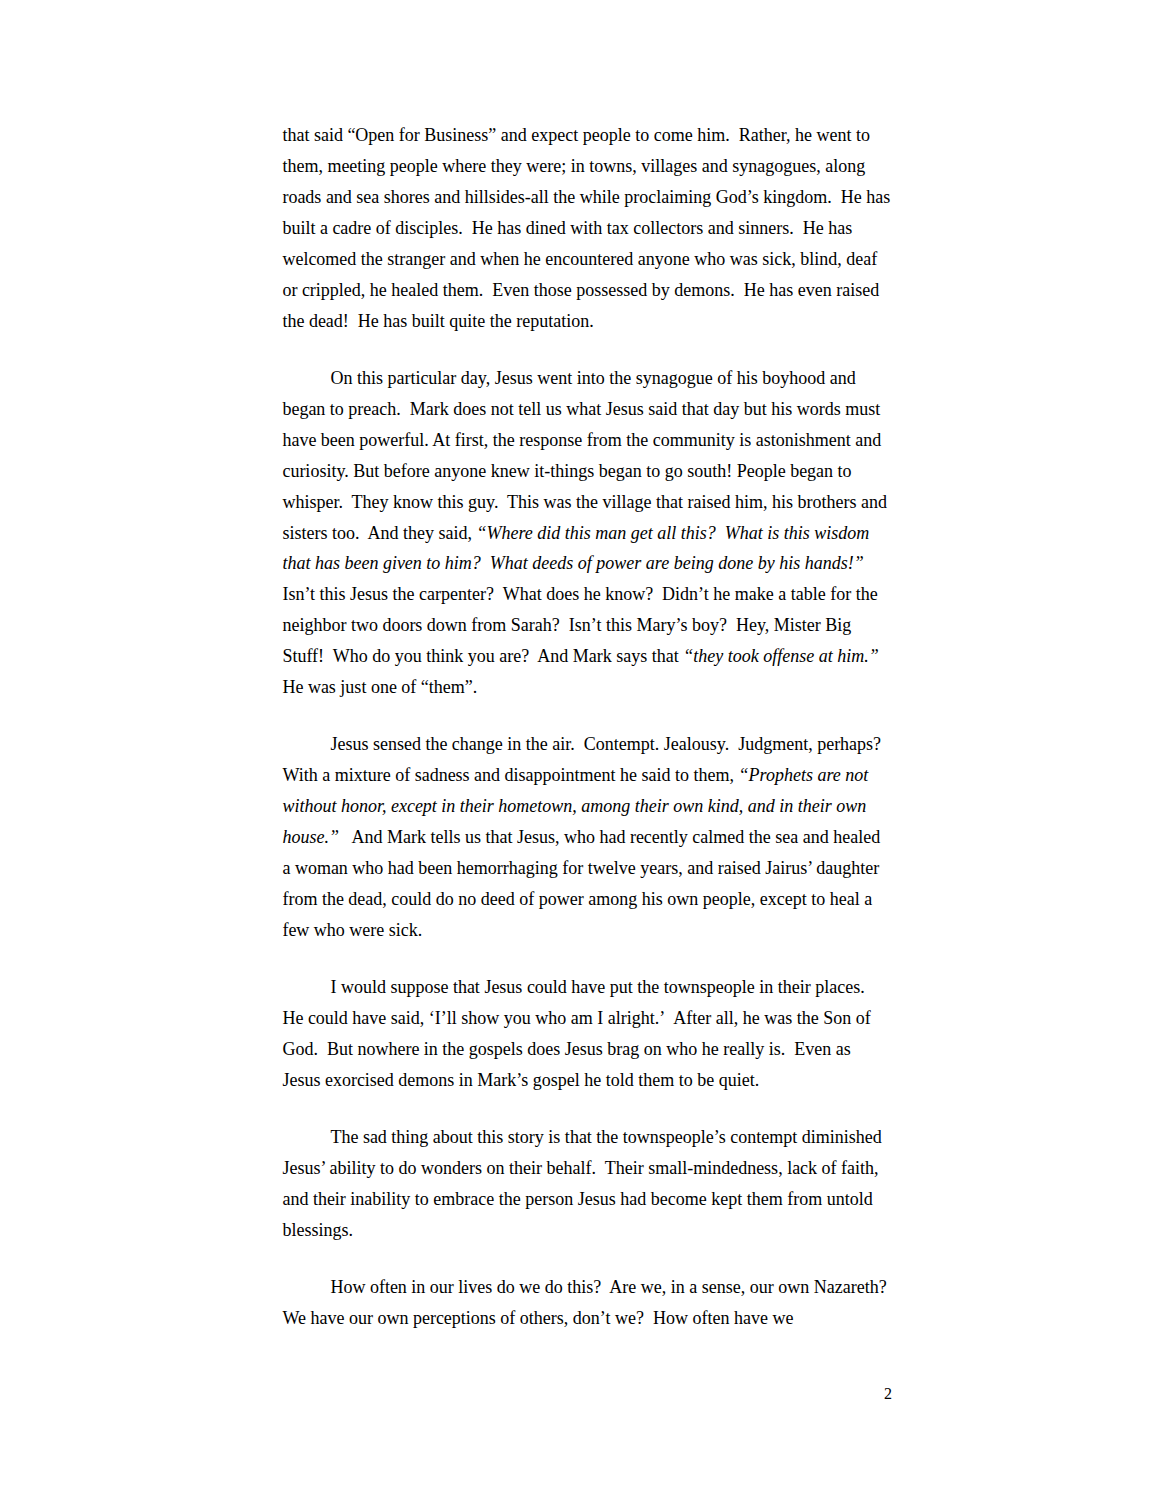that said “Open for Business” and expect people to come him. Rather, he went to them, meeting people where they were; in towns, villages and synagogues, along roads and sea shores and hillsides-all the while proclaiming God’s kingdom. He has built a cadre of disciples. He has dined with tax collectors and sinners. He has welcomed the stranger and when he encountered anyone who was sick, blind, deaf or crippled, he healed them. Even those possessed by demons. He has even raised the dead! He has built quite the reputation.
On this particular day, Jesus went into the synagogue of his boyhood and began to preach. Mark does not tell us what Jesus said that day but his words must have been powerful. At first, the response from the community is astonishment and curiosity. But before anyone knew it-things began to go south! People began to whisper. They know this guy. This was the village that raised him, his brothers and sisters too. And they said, “Where did this man get all this? What is this wisdom that has been given to him? What deeds of power are being done by his hands!” Isn’t this Jesus the carpenter? What does he know? Didn’t he make a table for the neighbor two doors down from Sarah? Isn’t this Mary’s boy? Hey, Mister Big Stuff! Who do you think you are? And Mark says that “they took offense at him.” He was just one of “them”.
Jesus sensed the change in the air. Contempt. Jealousy. Judgment, perhaps? With a mixture of sadness and disappointment he said to them, “Prophets are not without honor, except in their hometown, among their own kind, and in their own house.” And Mark tells us that Jesus, who had recently calmed the sea and healed a woman who had been hemorrhaging for twelve years, and raised Jairus’ daughter from the dead, could do no deed of power among his own people, except to heal a few who were sick.
I would suppose that Jesus could have put the townspeople in their places. He could have said, ‘I’ll show you who am I alright.’ After all, he was the Son of God. But nowhere in the gospels does Jesus brag on who he really is. Even as Jesus exorcised demons in Mark’s gospel he told them to be quiet.
The sad thing about this story is that the townspeople’s contempt diminished Jesus’ ability to do wonders on their behalf. Their small-mindedness, lack of faith, and their inability to embrace the person Jesus had become kept them from untold blessings.
How often in our lives do we do this? Are we, in a sense, our own Nazareth? We have our own perceptions of others, don’t we? How often have we
2